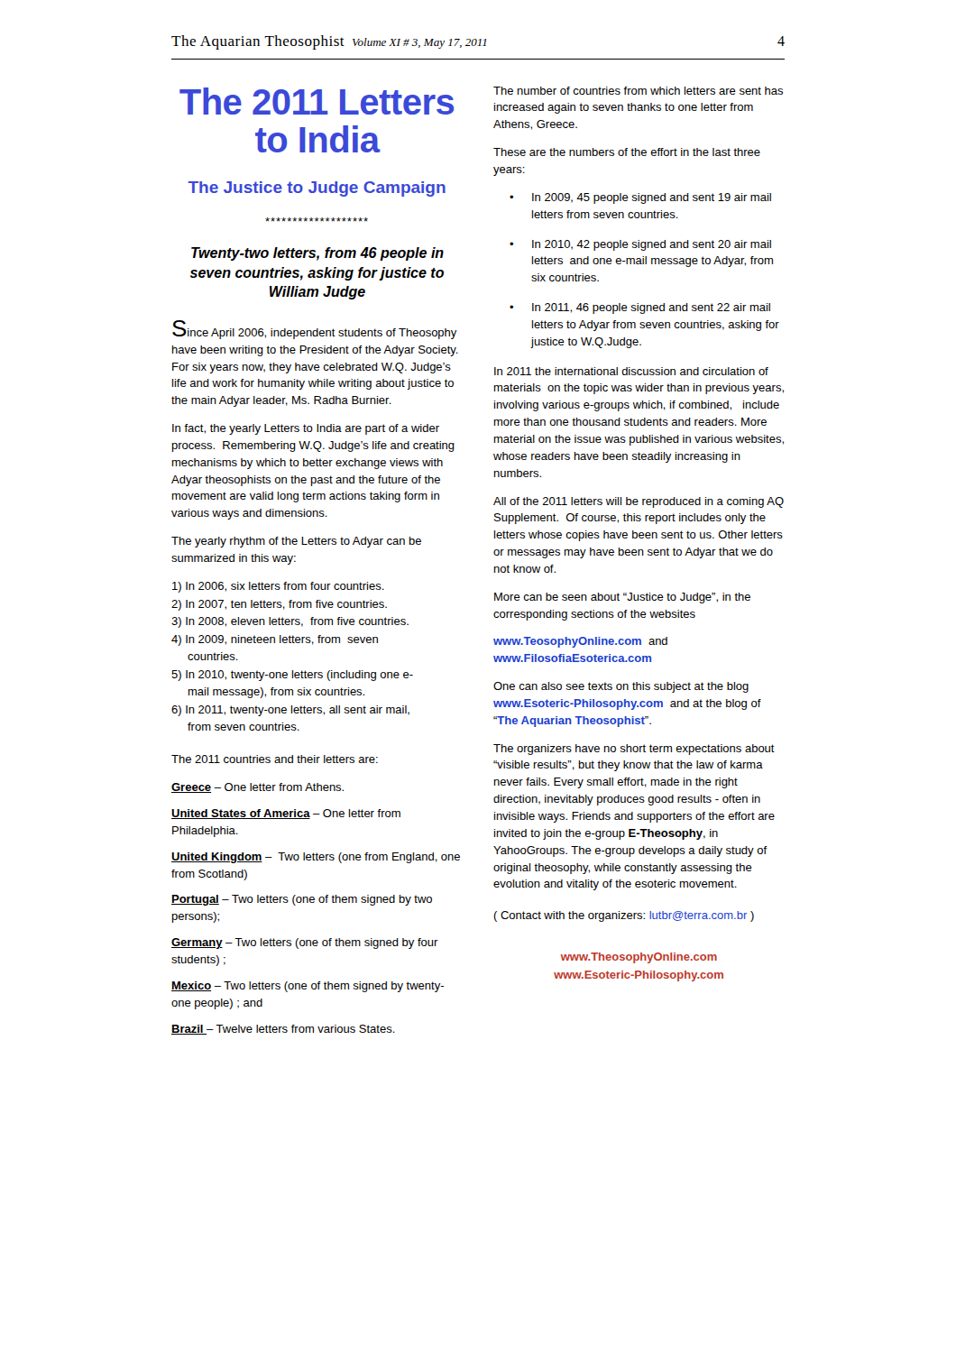The Aquarian Theosophist Volume XI # 3, May 17, 2011 4
The 2011 Letters
to India
The Justice to Judge Campaign
*******************
Twenty-two letters, from 46 people in seven countries, asking for justice to William Judge
Since April 2006, independent students of Theosophy have been writing to the President of the Adyar Society. For six years now, they have celebrated W.Q. Judge’s life and work for humanity while writing about justice to the main Adyar leader, Ms. Radha Burnier.
In fact, the yearly Letters to India are part of a wider process. Remembering W.Q. Judge’s life and creating mechanisms by which to better exchange views with Adyar theosophists on the past and the future of the movement are valid long term actions taking form in various ways and dimensions.
The yearly rhythm of the Letters to Adyar can be summarized in this way:
1) In 2006, six letters from four countries.
2) In 2007, ten letters, from five countries.
3) In 2008, eleven letters, from five countries.
4) In 2009, nineteen letters, from sevencountries.
5) In 2010, twenty-one letters (including one e-mail message), from six countries.
6) In 2011, twenty-one letters, all sent air mail,from seven countries.
The 2011 countries and their letters are:
Greece – One letter from Athens.
United States of America – One letter from Philadelphia.
United Kingdom – Two letters (one from England, one from Scotland)
Portugal – Two letters (one of them signed by two persons);
Germany – Two letters (one of them signed by four students) ;
Mexico – Two letters (one of them signed by twenty-one people) ; and
Brazil – Twelve letters from various States.
The number of countries from which letters are sent has increased again to seven thanks to one letter from Athens, Greece.
These are the numbers of the effort in the last three years:
In 2009, 45 people signed and sent 19 air mail letters from seven countries.
In 2010, 42 people signed and sent 20 air mail letters and one e-mail message to Adyar, from six countries.
In 2011, 46 people signed and sent 22 air mail letters to Adyar from seven countries, asking for justice to W.Q.Judge.
In 2011 the international discussion and circulation of materials on the topic was wider than in previous years, involving various e-groups which, if combined, include more than one thousand students and readers. More material on the issue was published in various websites, whose readers have been steadily increasing in numbers.
All of the 2011 letters will be reproduced in a coming AQ Supplement. Of course, this report includes only the letters whose copies have been sent to us. Other letters or messages may have been sent to Adyar that we do not know of.
More can be seen about “Justice to Judge”, in the corresponding sections of the websites
www.TeosophyOnline.com and
www.FilosofiaEsoterica.com
One can also see texts on this subject at the blog www.Esoteric-Philosophy.com and at the blog of “The Aquarian Theosophist”.
The organizers have no short term expectations about “visible results”, but they know that the law of karma never fails. Every small effort, made in the right direction, inevitably produces good results - often in invisible ways. Friends and supporters of the effort are invited to join the e-group E-Theosophy, in YahooGroups. The e-group develops a daily study of original theosophy, while constantly assessing the evolution and vitality of the esoteric movement.
( Contact with the organizers: lutbr@terra.com.br )
www.TheosophyOnline.com
www.Esoteric-Philosophy.com